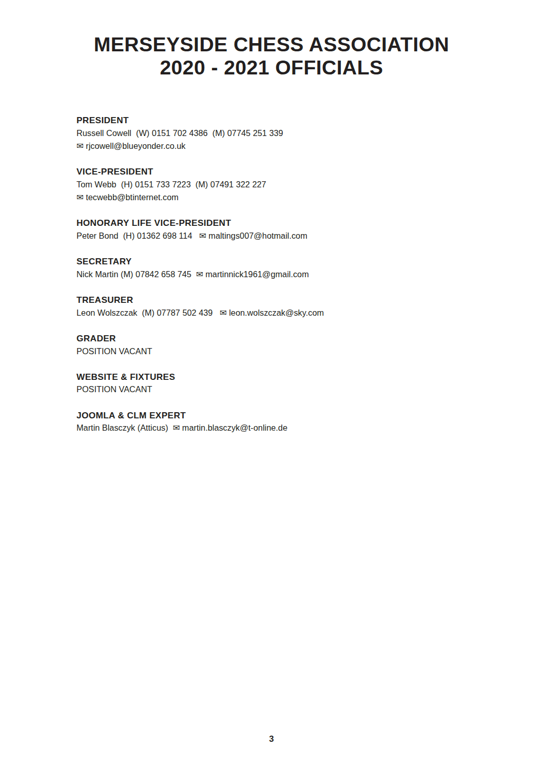MERSEYSIDE CHESS ASSOCIATION
2020 - 2021 OFFICIALS
PRESIDENT
Russell Cowell (W) 0151 702 4386 (M) 07745 251 339
✉ rjcowell@blueyonder.co.uk
VICE-PRESIDENT
Tom Webb (H) 0151 733 7223 (M) 07491 322 227
✉ tecwebb@btinternet.com
HONORARY LIFE VICE-PRESIDENT
Peter Bond (H) 01362 698 114 ✉ maltings007@hotmail.com
SECRETARY
Nick Martin (M) 07842 658 745 ✉ martinnick1961@gmail.com
TREASURER
Leon Wolszczak (M) 07787 502 439 ✉ leon.wolszczak@sky.com
GRADER
POSITION VACANT
WEBSITE & FIXTURES
POSITION VACANT
JOOMLA & CLM EXPERT
Martin Blasczyk (Atticus) ✉ martin.blasczyk@t-online.de
3